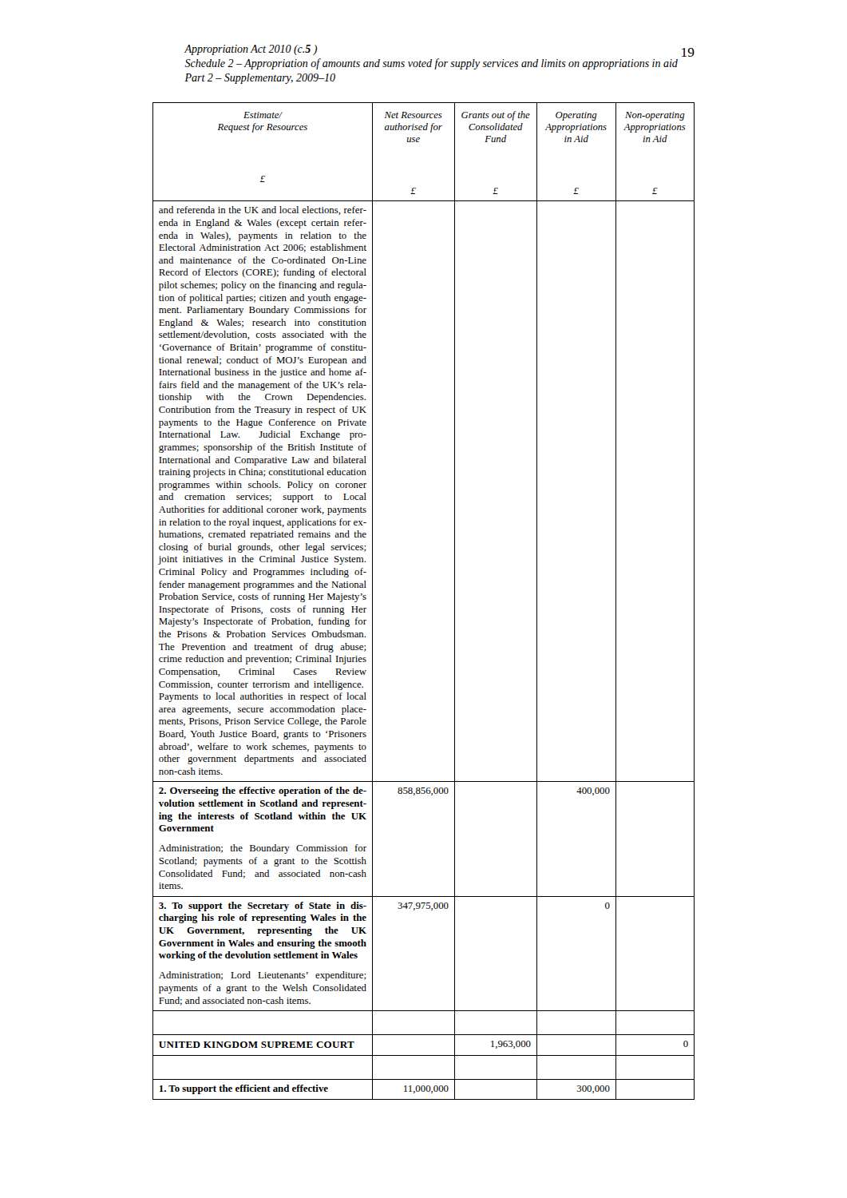19
Appropriation Act 2010 (c. 5 )
Schedule 2 – Appropriation of amounts and sums voted for supply services and limits on appropriations in aid
Part 2 – Supplementary, 2009–10
| Estimate/ Request for Resources £ | Net Resources authorised for use £ | Grants out of the Consolidated Fund £ | Operating Appropriations in Aid £ | Non-operating Appropriations in Aid £ |
| --- | --- | --- | --- | --- |
| and referenda in the UK and local elections, referenda in England & Wales (except certain referenda in Wales), payments in relation to the Electoral Administration Act 2006; establishment and maintenance of the Co-ordinated On-Line Record of Electors (CORE); funding of electoral pilot schemes; policy on the financing and regulation of political parties; citizen and youth engagement. Parliamentary Boundary Commissions for England & Wales; research into constitution settlement/devolution, costs associated with the ‘Governance of Britain’ programme of constitutional renewal; conduct of MOJ’s European and International business in the justice and home affairs field and the management of the UK’s relationship with the Crown Dependencies. Contribution from the Treasury in respect of UK payments to the Hague Conference on Private International Law. Judicial Exchange programmes; sponsorship of the British Institute of International and Comparative Law and bilateral training projects in China; constitutional education programmes within schools. Policy on coroner and cremation services; support to Local Authorities for additional coroner work, payments in relation to the royal inquest, applications for exhumations, cremated repatriated remains and the closing of burial grounds, other legal services; joint initiatives in the Criminal Justice System. Criminal Policy and Programmes including offender management programmes and the National Probation Service, costs of running Her Majesty’s Inspectorate of Prisons, costs of running Her Majesty’s Inspectorate of Probation, funding for the Prisons & Probation Services Ombudsman. The Prevention and treatment of drug abuse; crime reduction and prevention; Criminal Injuries Compensation, Criminal Cases Review Commission, counter terrorism and intelligence. Payments to local authorities in respect of local area agreements, secure accommodation placements, Prisons, Prison Service College, the Parole Board, Youth Justice Board, grants to ‘Prisoners abroad’, welfare to work schemes, payments to other government departments and associated non-cash items. | | | | |
| 2. Overseeing the effective operation of the devolution settlement in Scotland and representing the interests of Scotland within the UK Government Administration; the Boundary Commission for Scotland; payments of a grant to the Scottish Consolidated Fund; and associated non-cash items. | 858,856,000 | | 400,000 | |
| 3. To support the Secretary of State in discharging his role of representing Wales in the UK Government, representing the UK Government in Wales and ensuring the smooth working of the devolution settlement in Wales Administration; Lord Lieutenants’ expenditure; payments of a grant to the Welsh Consolidated Fund; and associated non-cash items. | 347,975,000 | | 0 | |
| UNITED KINGDOM SUPREME COURT | | 1,963,000 | | 0 |
| 1. To support the efficient and effective | 11,000,000 | | 300,000 | |